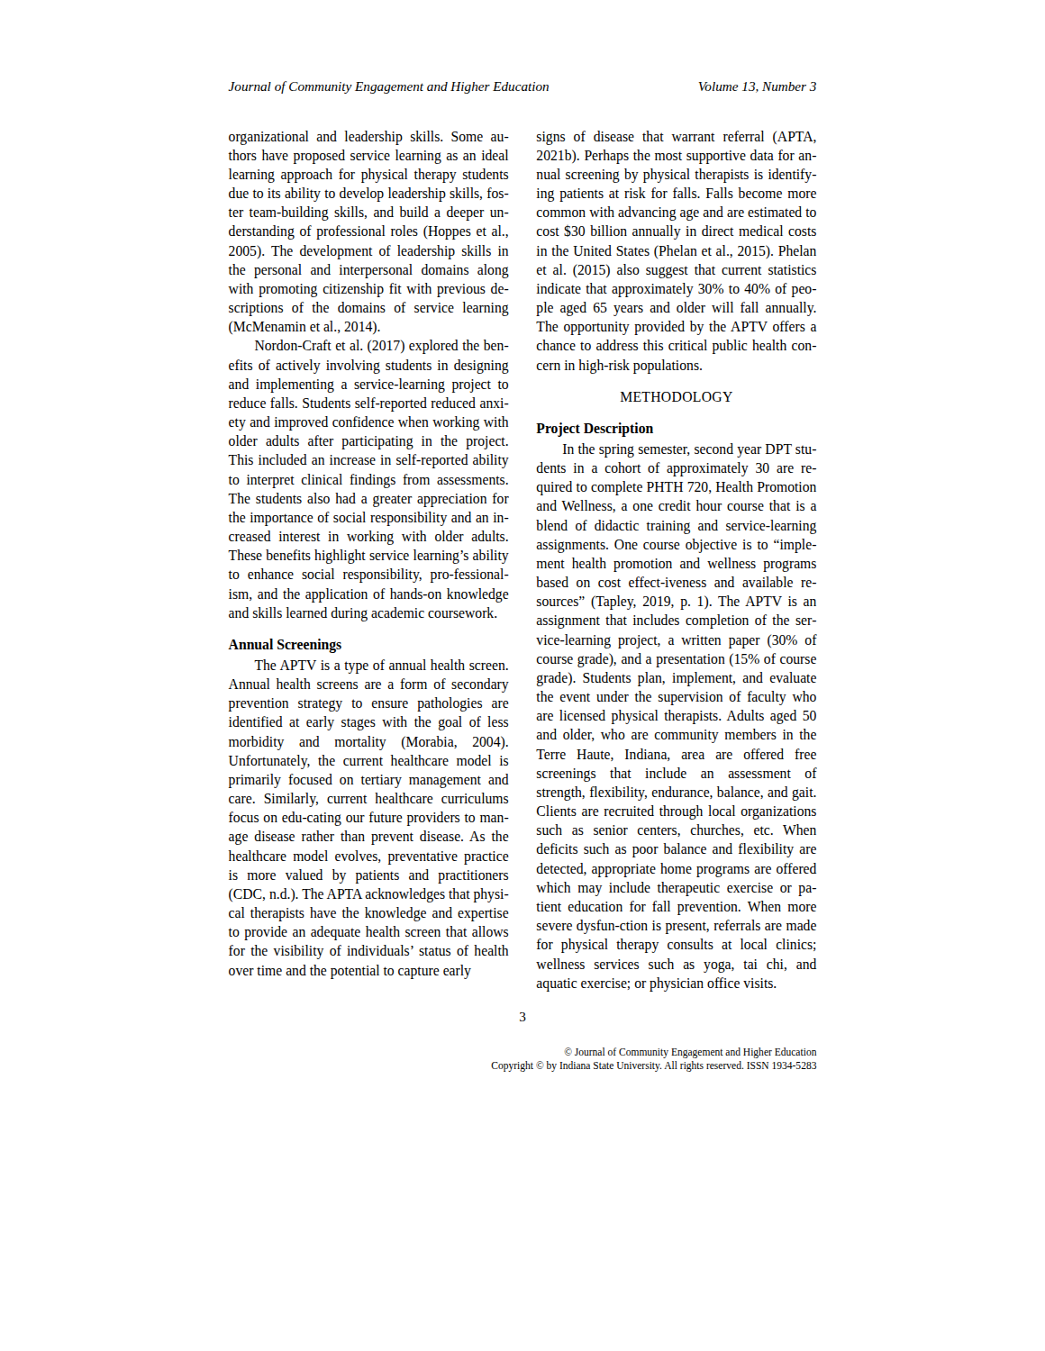Journal of Community Engagement and Higher Education
Volume 13, Number 3
organizational and leadership skills. Some authors have proposed service learning as an ideal learning approach for physical therapy students due to its ability to develop leadership skills, foster team-building skills, and build a deeper understanding of professional roles (Hoppes et al., 2005). The development of leadership skills in the personal and interpersonal domains along with promoting citizenship fit with previous descriptions of the domains of service learning (McMenamin et al., 2014).
Nordon-Craft et al. (2017) explored the benefits of actively involving students in designing and implementing a service-learning project to reduce falls. Students self-reported reduced anxiety and improved confidence when working with older adults after participating in the project. This included an increase in self-reported ability to interpret clinical findings from assessments. The students also had a greater appreciation for the importance of social responsibility and an increased interest in working with older adults. These benefits highlight service learning’s ability to enhance social responsibility, pro-fessionalism, and the application of hands-on knowledge and skills learned during academic coursework.
Annual Screenings
The APTV is a type of annual health screen. Annual health screens are a form of secondary prevention strategy to ensure pathologies are identified at early stages with the goal of less morbidity and mortality (Morabia, 2004). Unfortunately, the current healthcare model is primarily focused on tertiary management and care. Similarly, current healthcare curriculums focus on edu-cating our future providers to manage disease rather than prevent disease. As the healthcare model evolves, preventative practice is more valued by patients and practitioners (CDC, n.d.). The APTA acknowledges that physical therapists have the knowledge and expertise to provide an adequate health screen that allows for the visibility of individuals’ status of health over time and the potential to capture early
signs of disease that warrant referral (APTA, 2021b). Perhaps the most supportive data for annual screening by physical therapists is identifying patients at risk for falls. Falls become more common with advancing age and are estimated to cost $30 billion annually in direct medical costs in the United States (Phelan et al., 2015). Phelan et al. (2015) also suggest that current statistics indicate that approximately 30% to 40% of people aged 65 years and older will fall annually. The opportunity provided by the APTV offers a chance to address this critical public health concern in high-risk populations.
Methodology
Project Description
In the spring semester, second year DPT students in a cohort of approximately 30 are required to complete PHTH 720, Health Promotion and Wellness, a one credit hour course that is a blend of didactic training and service-learning assignments. One course objective is to “implement health promotion and wellness programs based on cost effect-iveness and available resources” (Tapley, 2019, p. 1). The APTV is an assignment that includes completion of the service-learning project, a written paper (30% of course grade), and a presentation (15% of course grade). Students plan, implement, and evaluate the event under the supervision of faculty who are licensed physical therapists. Adults aged 50 and older, who are community members in the Terre Haute, Indiana, area are offered free screenings that include an assessment of strength, flexibility, endurance, balance, and gait. Clients are recruited through local organizations such as senior centers, churches, etc. When deficits such as poor balance and flexibility are detected, appropriate home programs are offered which may include therapeutic exercise or patient education for fall prevention. When more severe dysfun-ction is present, referrals are made for physical therapy consults at local clinics; wellness services such as yoga, tai chi, and aquatic exercise; or physician office visits.
3
© Journal of Community Engagement and Higher Education
Copyright © by Indiana State University. All rights reserved. ISSN 1934-5283